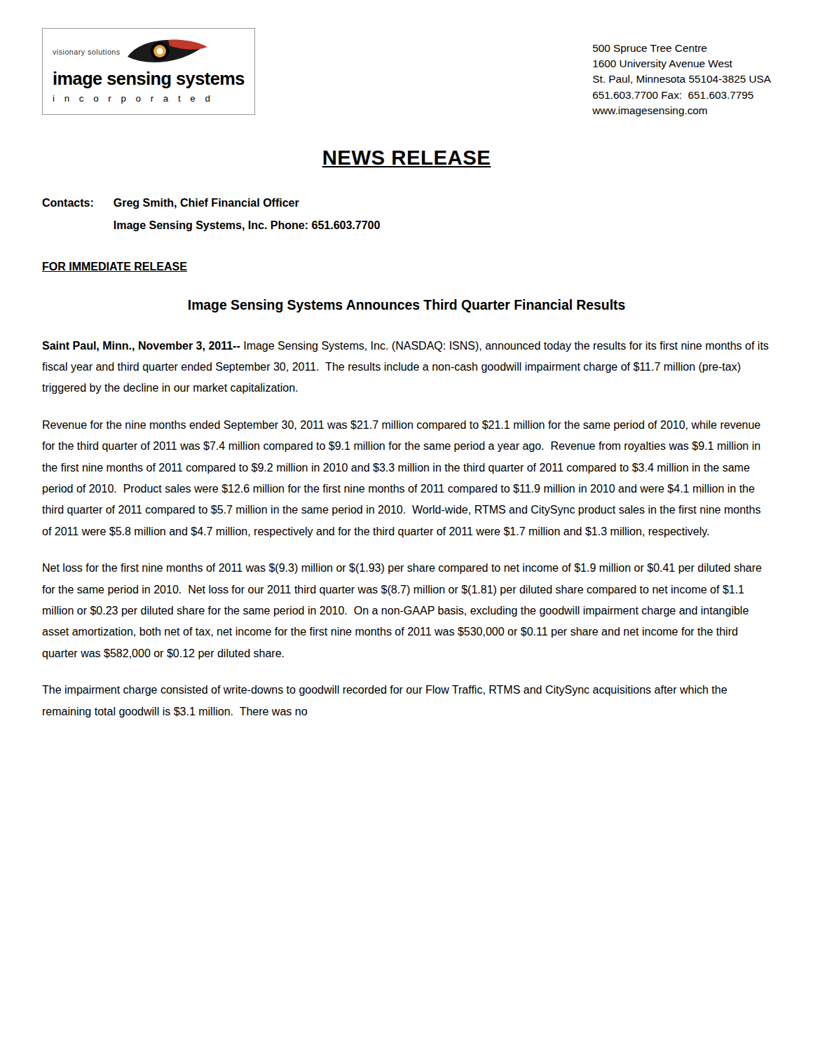visionary solutions
image sensing systems
i n c o r p o r a t e d
500 Spruce Tree Centre
1600 University Avenue West
St. Paul, Minnesota 55104-3825 USA
651.603.7700 Fax: 651.603.7795
www.imagesensing.com
NEWS RELEASE
| Contacts: | Greg Smith, Chief Financial Officer |
| | Image Sensing Systems, Inc. Phone: 651.603.7700 |
FOR IMMEDIATE RELEASE
Image Sensing Systems Announces Third Quarter Financial Results
Saint Paul, Minn., November 3, 2011-- Image Sensing Systems, Inc. (NASDAQ: ISNS), announced today the results for its first nine months of its fiscal year and third quarter ended September 30, 2011. The results include a non-cash goodwill impairment charge of $11.7 million (pre-tax) triggered by the decline in our market capitalization.
Revenue for the nine months ended September 30, 2011 was $21.7 million compared to $21.1 million for the same period of 2010, while revenue for the third quarter of 2011 was $7.4 million compared to $9.1 million for the same period a year ago. Revenue from royalties was $9.1 million in the first nine months of 2011 compared to $9.2 million in 2010 and $3.3 million in the third quarter of 2011 compared to $3.4 million in the same period of 2010. Product sales were $12.6 million for the first nine months of 2011 compared to $11.9 million in 2010 and were $4.1 million in the third quarter of 2011 compared to $5.7 million in the same period in 2010. World-wide, RTMS and CitySync product sales in the first nine months of 2011 were $5.8 million and $4.7 million, respectively and for the third quarter of 2011 were $1.7 million and $1.3 million, respectively.
Net loss for the first nine months of 2011 was $(9.3) million or $(1.93) per share compared to net income of $1.9 million or $0.41 per diluted share for the same period in 2010. Net loss for our 2011 third quarter was $(8.7) million or $(1.81) per diluted share compared to net income of $1.1 million or $0.23 per diluted share for the same period in 2010. On a non-GAAP basis, excluding the goodwill impairment charge and intangible asset amortization, both net of tax, net income for the first nine months of 2011 was $530,000 or $0.11 per share and net income for the third quarter was $582,000 or $0.12 per diluted share.
The impairment charge consisted of write-downs to goodwill recorded for our Flow Traffic, RTMS and CitySync acquisitions after which the remaining total goodwill is $3.1 million. There was no